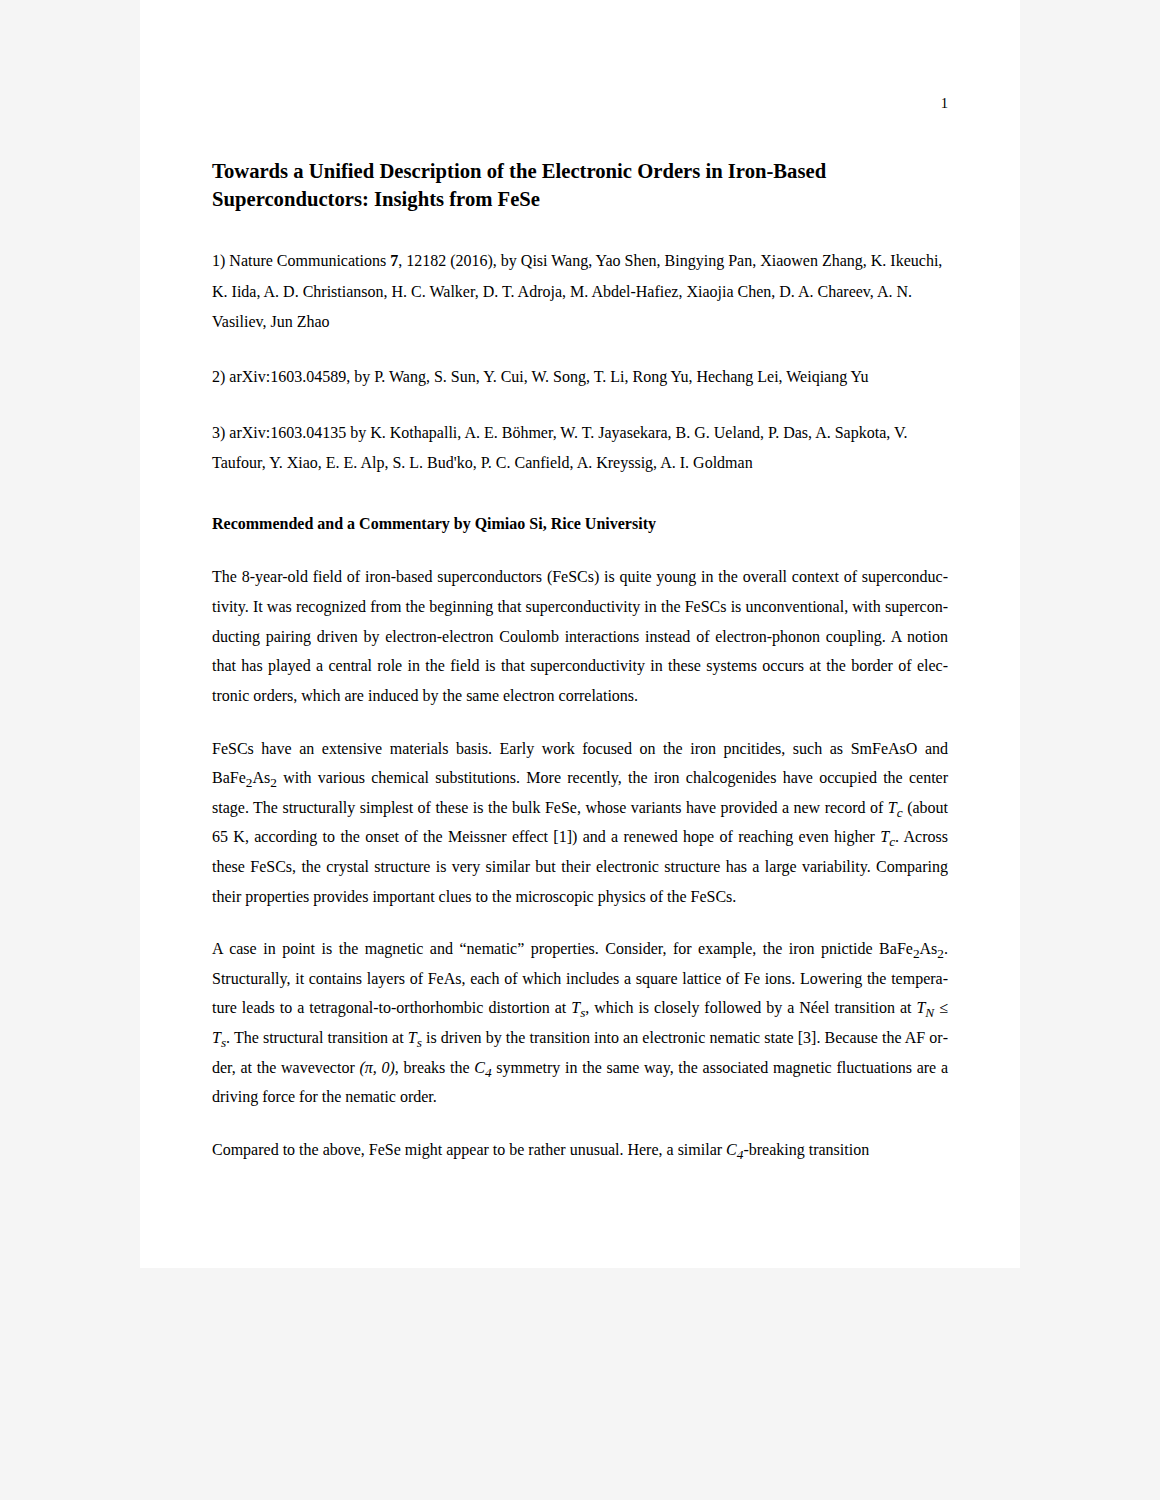1
Towards a Unified Description of the Electronic Orders in Iron-Based Superconductors: Insights from FeSe
1) Nature Communications 7, 12182 (2016), by Qisi Wang, Yao Shen, Bingying Pan, Xiaowen Zhang, K. Ikeuchi, K. Iida, A. D. Christianson, H. C. Walker, D. T. Adroja, M. Abdel-Hafiez, Xiaojia Chen, D. A. Chareev, A. N. Vasiliev, Jun Zhao
2) arXiv:1603.04589, by P. Wang, S. Sun, Y. Cui, W. Song, T. Li, Rong Yu, Hechang Lei, Weiqiang Yu
3) arXiv:1603.04135 by K. Kothapalli, A. E. Böhmer, W. T. Jayasekara, B. G. Ueland, P. Das, A. Sapkota, V. Taufour, Y. Xiao, E. E. Alp, S. L. Bud'ko, P. C. Canfield, A. Kreyssig, A. I. Goldman
Recommended and a Commentary by Qimiao Si, Rice University
The 8-year-old field of iron-based superconductors (FeSCs) is quite young in the overall context of superconductivity. It was recognized from the beginning that superconductivity in the FeSCs is unconventional, with superconducting pairing driven by electron-electron Coulomb interactions instead of electron-phonon coupling. A notion that has played a central role in the field is that superconductivity in these systems occurs at the border of electronic orders, which are induced by the same electron correlations.
FeSCs have an extensive materials basis. Early work focused on the iron pncitides, such as SmFeAsO and BaFe2As2 with various chemical substitutions. More recently, the iron chalcogenides have occupied the center stage. The structurally simplest of these is the bulk FeSe, whose variants have provided a new record of Tc (about 65 K, according to the onset of the Meissner effect [1]) and a renewed hope of reaching even higher Tc. Across these FeSCs, the crystal structure is very similar but their electronic structure has a large variability. Comparing their properties provides important clues to the microscopic physics of the FeSCs.
A case in point is the magnetic and “nematic” properties. Consider, for example, the iron pnictide BaFe2As2. Structurally, it contains layers of FeAs, each of which includes a square lattice of Fe ions. Lowering the temperature leads to a tetragonal-to-orthorhombic distortion at Ts, which is closely followed by a Néel transition at TN ≤ Ts. The structural transition at Ts is driven by the transition into an electronic nematic state [3]. Because the AF order, at the wavevector (π, 0), breaks the C4 symmetry in the same way, the associated magnetic fluctuations are a driving force for the nematic order.
Compared to the above, FeSe might appear to be rather unusual. Here, a similar C4-breaking transition